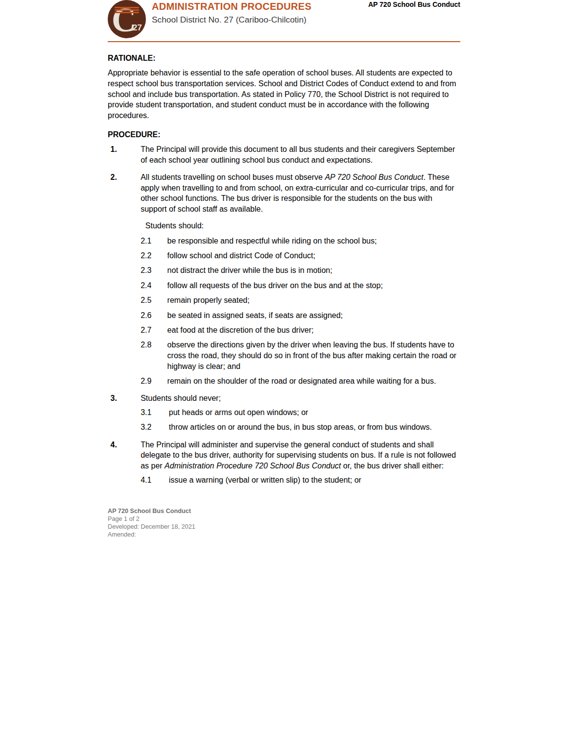| C 27 | ADMINISTRATION PROCEDURES School District No. 27 (Cariboo-Chilcotin) | AP 720 School Bus Conduct |
RATIONALE:
Appropriate behavior is essential to the safe operation of school buses. All students are expected to respect school bus transportation services. School and District Codes of Conduct extend to and from school and include bus transportation. As stated in Policy 770, the School District is not required to provide student transportation, and student conduct must be in accordance with the following procedures.
PROCEDURE:
1. The Principal will provide this document to all bus students and their caregivers September of each school year outlining school bus conduct and expectations.
2. All students travelling on school buses must observe AP 720 School Bus Conduct. These apply when travelling to and from school, on extra-curricular and co-curricular trips, and for other school functions. The bus driver is responsible for the students on the bus with support of school staff as available.
Students should:
2.1be responsible and respectful while riding on the school bus;
2.2follow school and district Code of Conduct;
2.3not distract the driver while the bus is in motion;
2.4follow all requests of the bus driver on the bus and at the stop;
2.5remain properly seated;
2.6be seated in assigned seats, if seats are assigned;
2.7eat food at the discretion of the bus driver;
2.8observe the directions given by the driver when leaving the bus. If students have to cross the road, they should do so in front of the bus after making certain the road or highway is clear; and
2.9remain on the shoulder of the road or designated area while waiting for a bus.
3. Students should never;
3.1put heads or arms out open windows; or
3.2throw articles on or around the bus, in bus stop areas, or from bus windows.
4. The Principal will administer and supervise the general conduct of students and shall delegate to the bus driver, authority for supervising students on bus. If a rule is not followed as per Administration Procedure 720 School Bus Conduct or, the bus driver shall either:
4.1issue a warning (verbal or written slip) to the student; or
AP 720 School Bus Conduct
Page 1 of 2
Developed: December 18, 2021
Amended: